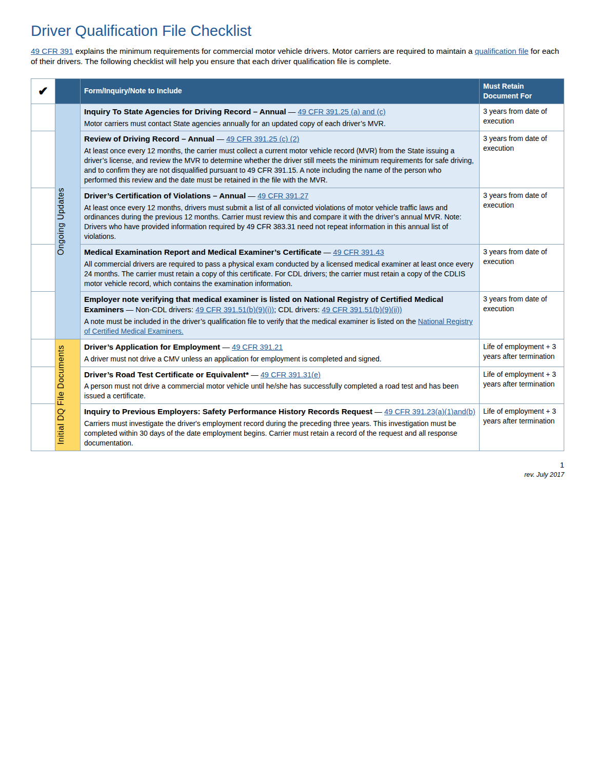Driver Qualification File Checklist
49 CFR 391 explains the minimum requirements for commercial motor vehicle drivers. Motor carriers are required to maintain a qualification file for each of their drivers. The following checklist will help you ensure that each driver qualification file is complete.
| ✔ | | Form/Inquiry/Note to Include | Must Retain Document For |
| --- | --- | --- | --- |
| | Ongoing Updates | Inquiry To State Agencies for Driving Record – Annual — 49 CFR 391.25 (a) and (c) Motor carriers must contact State agencies annually for an updated copy of each driver’s MVR. | 3 years from date of execution |
| | Review of Driving Record – Annual — 49 CFR 391.25 (c) (2) At least once every 12 months, the carrier must collect a current motor vehicle record (MVR) from the State issuing a driver’s license, and review the MVR to determine whether the driver still meets the minimum requirements for safe driving, and to confirm they are not disqualified pursuant to 49 CFR 391.15. A note including the name of the person who performed this review and the date must be retained in the file with the MVR. | 3 years from date of execution |
| | Driver’s Certification of Violations – Annual — 49 CFR 391.27 At least once every 12 months, drivers must submit a list of all convicted violations of motor vehicle traffic laws and ordinances during the previous 12 months. Carrier must review this and compare it with the driver’s annual MVR. Note: Drivers who have provided information required by 49 CFR 383.31 need not repeat information in this annual list of violations. | 3 years from date of execution |
| | Medical Examination Report and Medical Examiner’s Certificate — 49 CFR 391.43 All commercial drivers are required to pass a physical exam conducted by a licensed medical examiner at least once every 24 months. The carrier must retain a copy of this certificate. For CDL drivers; the carrier must retain a copy of the CDLIS motor vehicle record, which contains the examination information. | 3 years from date of execution |
| | Employer note verifying that medical examiner is listed on National Registry of Certified Medical Examiners — Non-CDL drivers: 49 CFR 391.51(b)(9)(i)) ; CDL drivers: 49 CFR 391.51(b)(9)(ii)) A note must be included in the driver’s qualification file to verify that the medical examiner is listed on the National Registry of Certified Medical Examiners. | 3 years from date of execution |
| | Initial DQ File Documents | Driver’s Application for Employment — 49 CFR 391.21 A driver must not drive a CMV unless an application for employment is completed and signed. | Life of employment + 3 years after termination |
| | Driver’s Road Test Certificate or Equivalent* — 49 CFR 391.31(e) A person must not drive a commercial motor vehicle until he/she has successfully completed a road test and has been issued a certificate. | Life of employment + 3 years after termination |
| | Inquiry to Previous Employers: Safety Performance History Records Request — 49 CFR 391.23(a)(1)and(b) Carriers must investigate the driver's employment record during the preceding three years. This investigation must be completed within 30 days of the date employment begins. Carrier must retain a record of the request and all response documentation. | Life of employment + 3 years after termination |
1
rev. July 2017